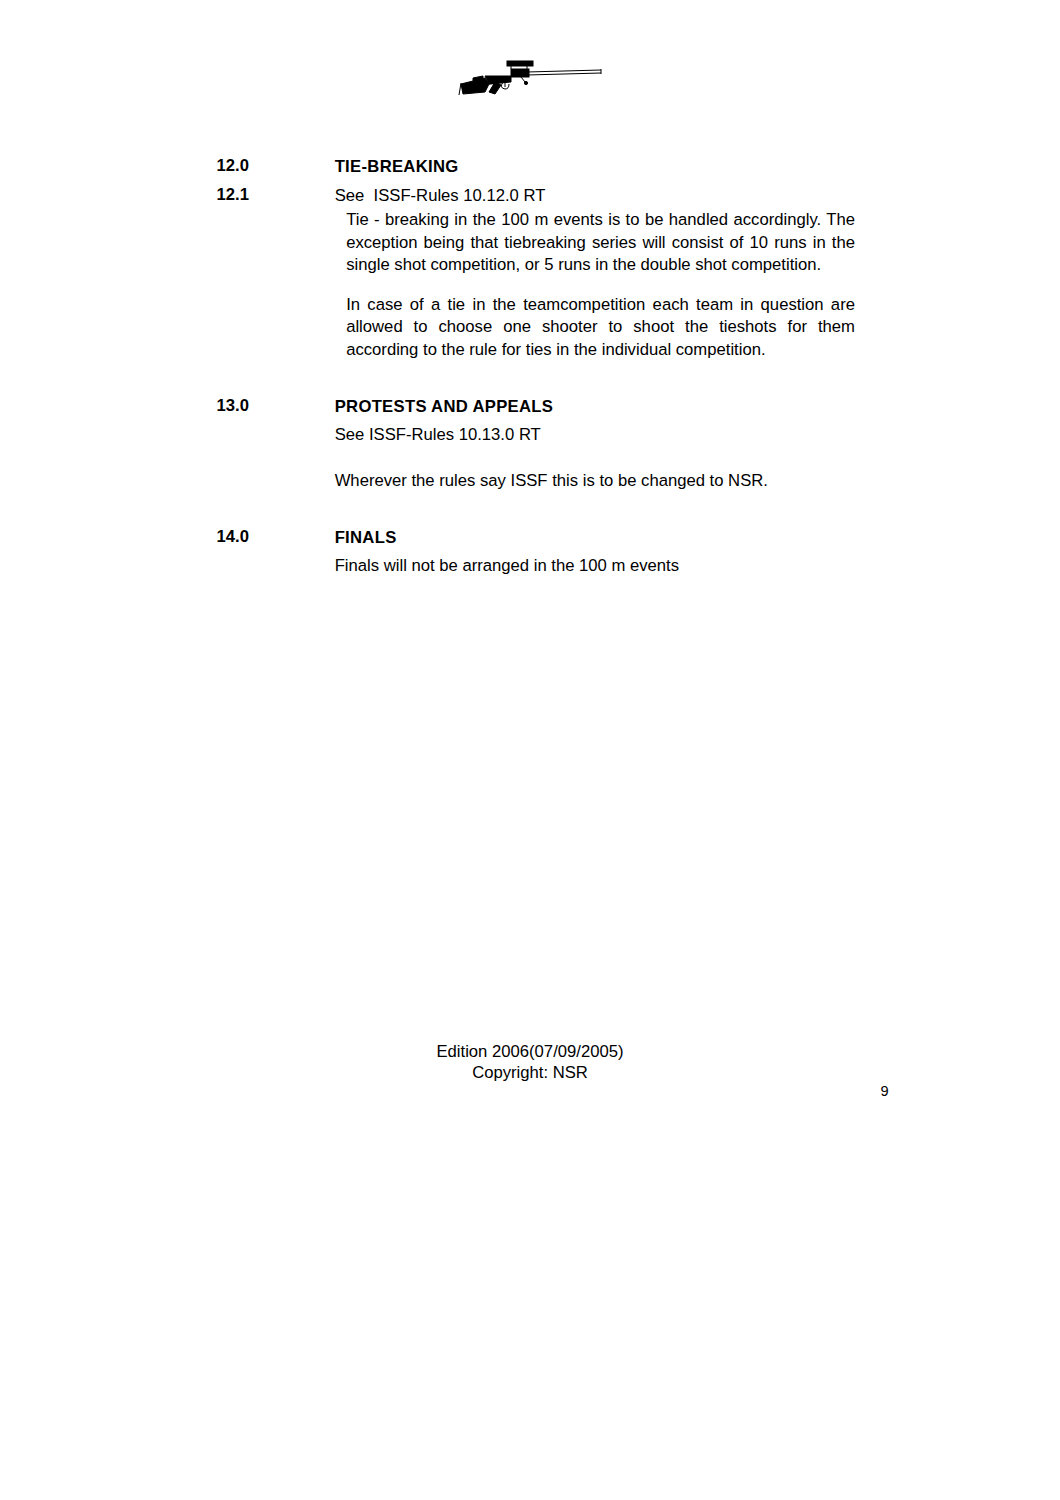12.0
TIE-BREAKING
12.1
See ISSF-Rules 10.12.0 RT
Tie - breaking in the 100 m events is to be handled accordingly. The exception being that tiebreaking series will consist of 10 runs in the single shot competition, or 5 runs in the double shot competition.
In case of a tie in the teamcompetition each team in question are allowed to choose one shooter to shoot the tieshots for them according to the rule for ties in the individual competition.
13.0
PROTESTS AND APPEALS
See ISSF-Rules 10.13.0 RT
Wherever the rules say ISSF this is to be changed to NSR.
14.0
FINALS
Finals will not be arranged in the 100 m events
Edition 2006(07/09/2005)
Copyright: NSR
9